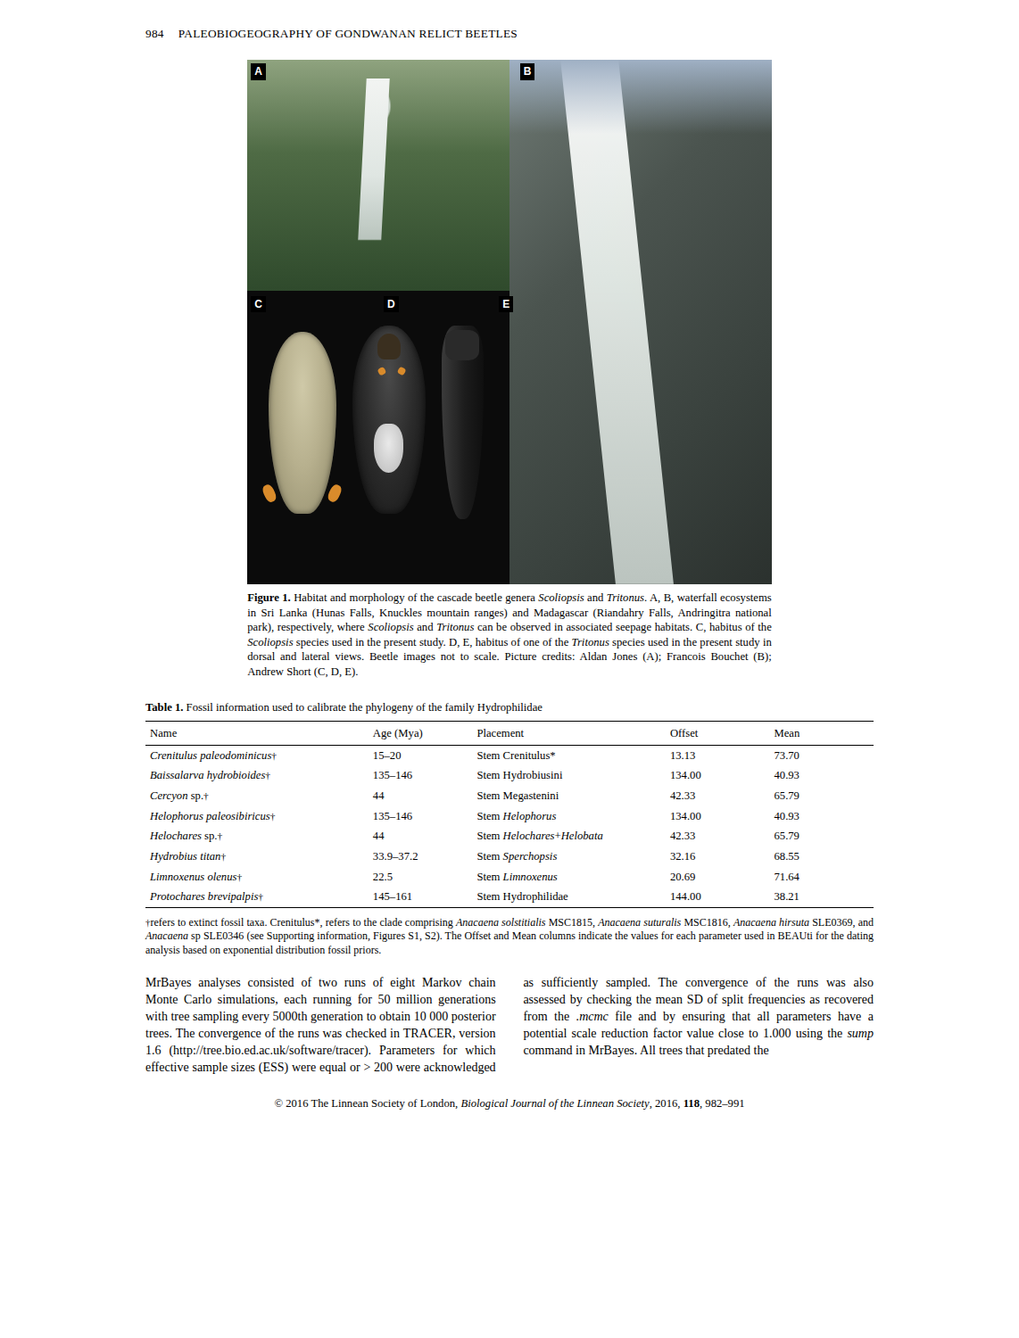984 PALEOBIOGEOGRAPHY OF GONDWANAN RELICT BEETLES
A B C D E
Figure 1. Habitat and morphology of the cascade beetle genera Scoliopsis and Tritonus. A, B, waterfall ecosystems in Sri Lanka (Hunas Falls, Knuckles mountain ranges) and Madagascar (Riandahry Falls, Andringitra national park), respectively, where Scoliopsis and Tritonus can be observed in associated seepage habitats. C, habitus of the Scoliopsis species used in the present study. D, E, habitus of one of the Tritonus species used in the present study in dorsal and lateral views. Beetle images not to scale. Picture credits: Aldan Jones (A); Francois Bouchet (B); Andrew Short (C, D, E).
Table 1. Fossil information used to calibrate the phylogeny of the family Hydrophilidae
| Name | Age (Mya) | Placement | Offset | Mean |
| --- | --- | --- | --- | --- |
| Crenitulus paleodominicus † | 15–20 | Stem Crenitulus* | 13.13 | 73.70 |
| Baissalarva hydrobioides † | 135–146 | Stem Hydrobiusini | 134.00 | 40.93 |
| Cercyon sp. † | 44 | Stem Megastenini | 42.33 | 65.79 |
| Helophorus paleosibiricus † | 135–146 | Stem Helophorus | 134.00 | 40.93 |
| Helochares sp. † | 44 | Stem Helochares + Helobata | 42.33 | 65.79 |
| Hydrobius titan † | 33.9–37.2 | Stem Sperchopsis | 32.16 | 68.55 |
| Limnoxenus olenus † | 22.5 | Stem Limnoxenus | 20.69 | 71.64 |
| Protochares brevipalpis † | 145–161 | Stem Hydrophilidae | 144.00 | 38.21 |
†refers to extinct fossil taxa. Crenitulus*, refers to the clade comprising Anacaena solstitialis MSC1815, Anacaena suturalis MSC1816, Anacaena hirsuta SLE0369, and Anacaena sp SLE0346 (see Supporting information, Figures S1, S2). The Offset and Mean columns indicate the values for each parameter used in BEAUti for the dating analysis based on exponential distribution fossil priors.
MrBayes analyses consisted of two runs of eight Markov chain Monte Carlo simulations, each running for 50 million generations with tree sampling every 5000th generation to obtain 10 000 posterior trees. The convergence of the runs was checked in TRACER, version 1.6 (http://tree.bio.ed.ac.uk/software/tracer). Parameters for which effective sample sizes (ESS) were equal or > 200 were acknowledged as sufficiently sampled. The convergence of the runs was also assessed by checking the mean SD of split frequencies as recovered from the .mcmc file and by ensuring that all parameters have a potential scale reduction factor value close to 1.000 using the sump command in MrBayes. All trees that predated the
© 2016 The Linnean Society of London, Biological Journal of the Linnean Society, 2016, 118, 982–991